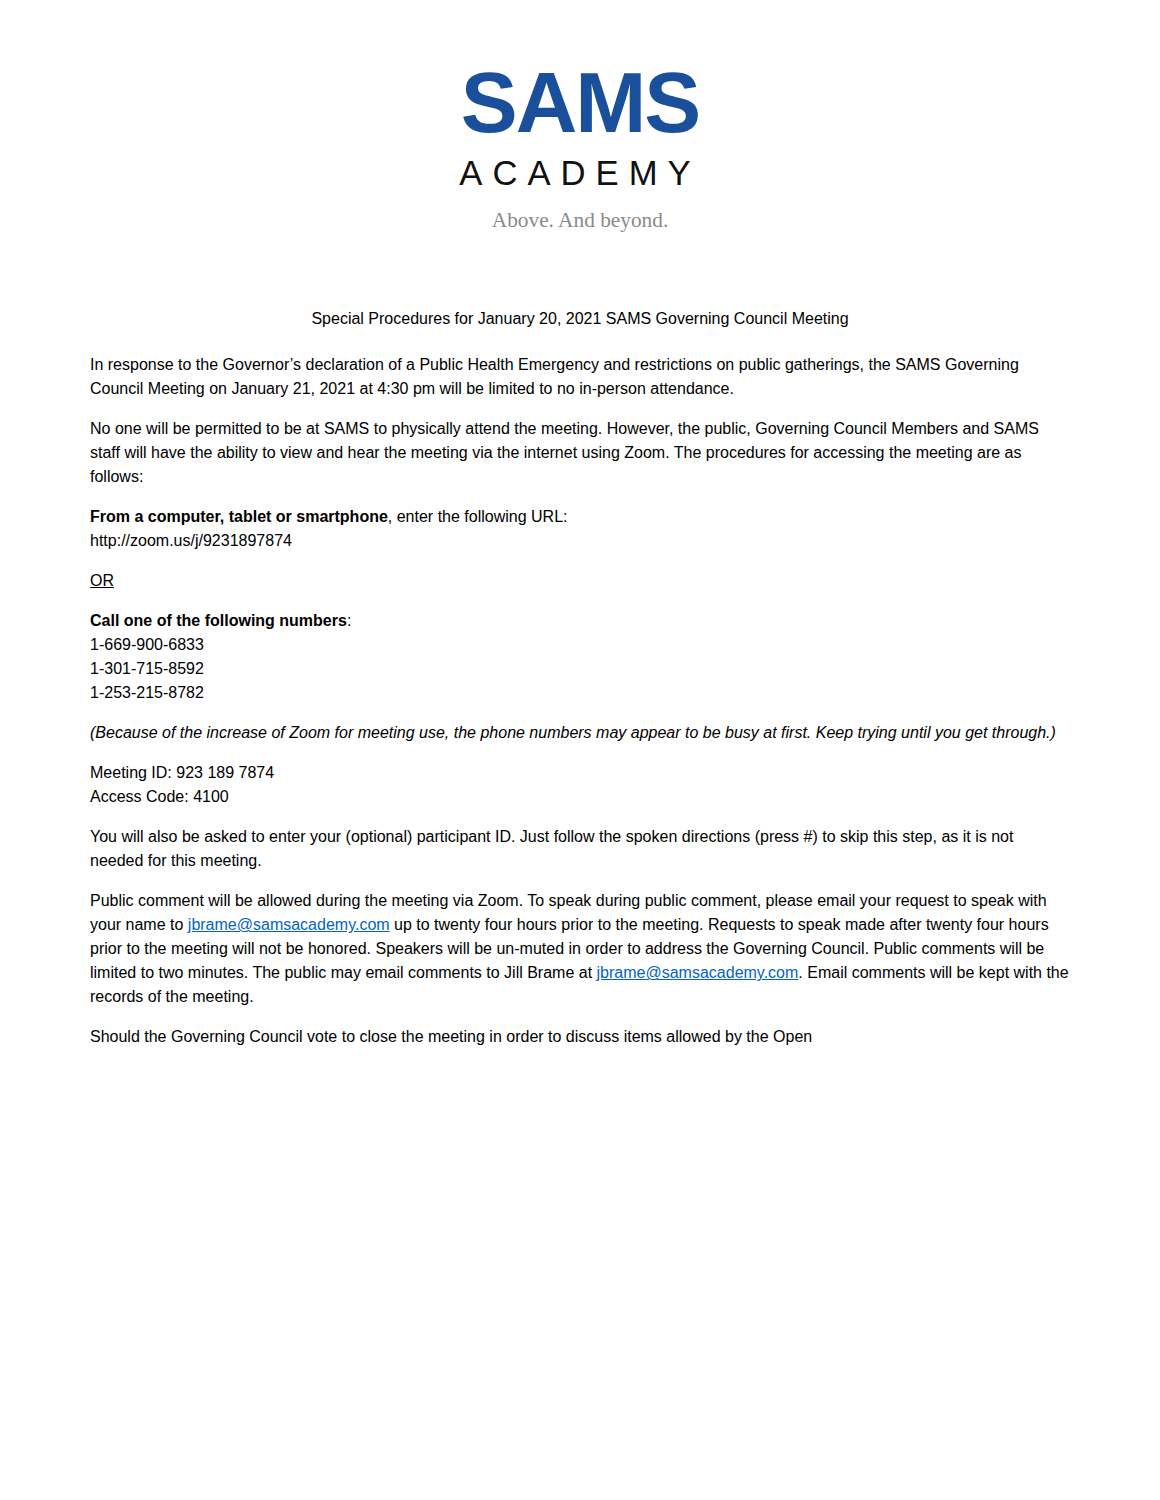SAMS
ACADEMY
Above. And beyond.
Special Procedures for January 20, 2021 SAMS Governing Council Meeting
In response to the Governor’s declaration of a Public Health Emergency and restrictions on public gatherings, the SAMS Governing Council Meeting on January 21, 2021 at 4:30 pm will be limited to no in-person attendance.
No one will be permitted to be at SAMS to physically attend the meeting. However, the public, Governing Council Members and SAMS staff will have the ability to view and hear the meeting via the internet using Zoom. The procedures for accessing the meeting are as follows:
From a computer, tablet or smartphone, enter the following URL:
http://zoom.us/j/9231897874
OR
Call one of the following numbers:
1-669-900-6833
1-301-715-8592
1-253-215-8782
(Because of the increase of Zoom for meeting use, the phone numbers may appear to be busy at first. Keep trying until you get through.)
Meeting ID: 923 189 7874
Access Code: 4100
You will also be asked to enter your (optional) participant ID. Just follow the spoken directions (press #) to skip this step, as it is not needed for this meeting.
Public comment will be allowed during the meeting via Zoom. To speak during public comment, please email your request to speak with your name to jbrame@samsacademy.com up to twenty four hours prior to the meeting. Requests to speak made after twenty four hours prior to the meeting will not be honored. Speakers will be un-muted in order to address the Governing Council. Public comments will be limited to two minutes. The public may email comments to Jill Brame at jbrame@samsacademy.com. Email comments will be kept with the records of the meeting.
Should the Governing Council vote to close the meeting in order to discuss items allowed by the Open